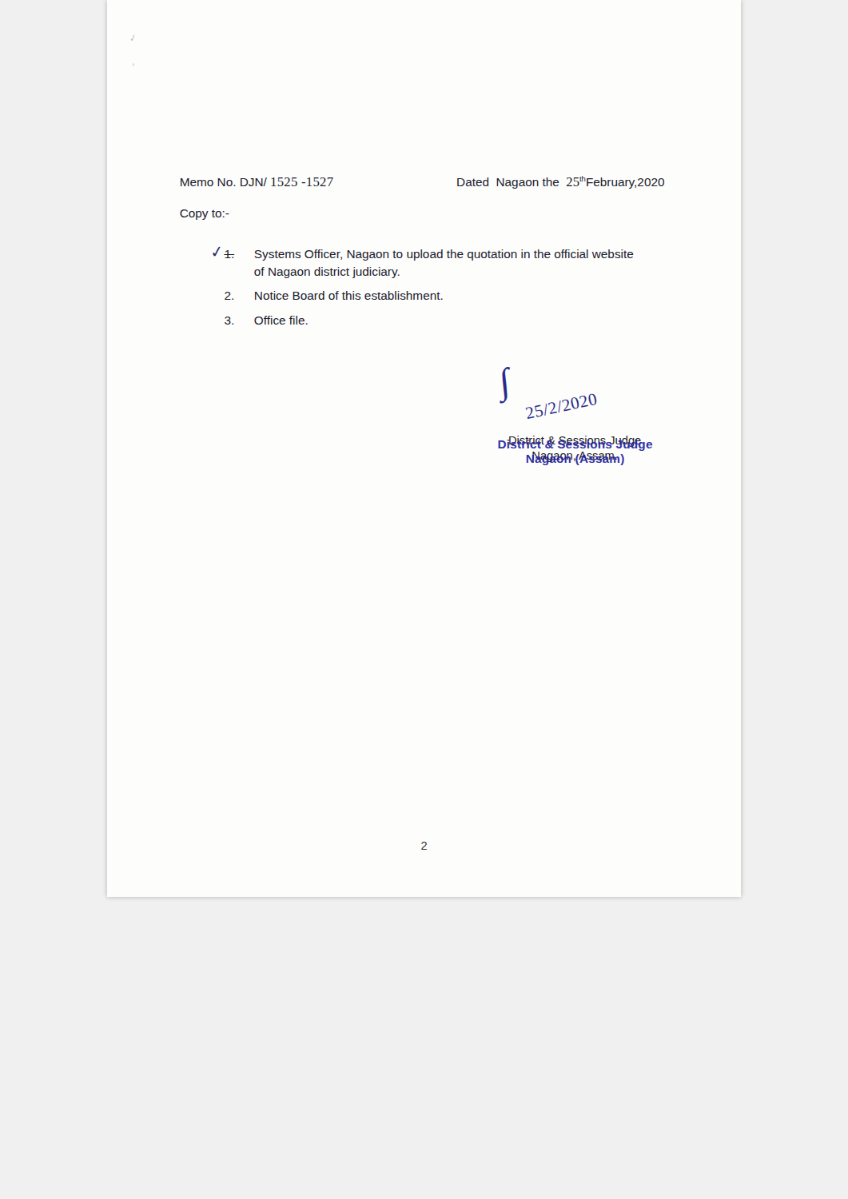✓ ,
Memo No. DJN/ 1525 -1527
Dated Nagaon the 25thFebruary,2020
Copy to:-
✓Systems Officer, Nagaon to upload the quotation in the official website of Nagaon district judiciary.
Notice Board of this establishment.
Office file.
∫ 25/2/2020
District & Sessions JudgeNagaon, Assam.
District & Sessions Judge Nagaon (Assam)
2